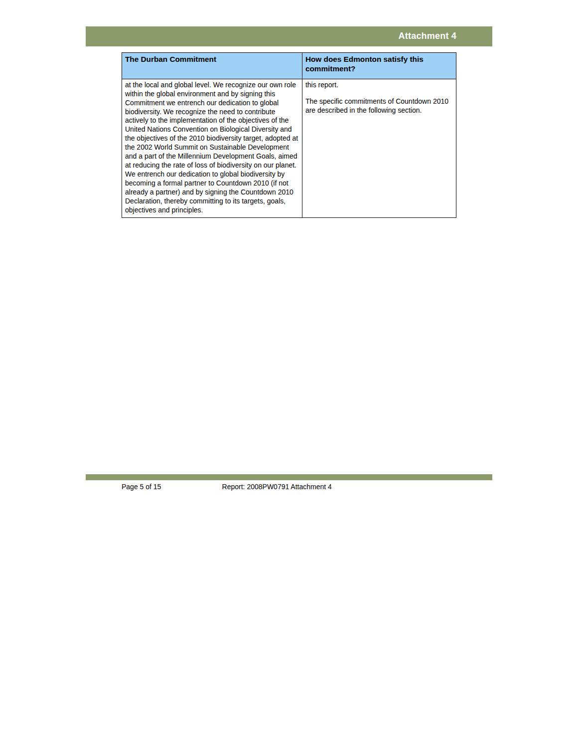Attachment 4
| The Durban Commitment | How does Edmonton satisfy this commitment? |
| --- | --- |
| at the local and global level. We recognize our own role within the global environment and by signing this Commitment we entrench our dedication to global biodiversity. We recognize the need to contribute actively to the implementation of the objectives of the United Nations Convention on Biological Diversity and the objectives of the 2010 biodiversity target, adopted at the 2002 World Summit on Sustainable Development and a part of the Millennium Development Goals, aimed at reducing the rate of loss of biodiversity on our planet. We entrench our dedication to global biodiversity by becoming a formal partner to Countdown 2010 (if not already a partner) and by signing the Countdown 2010 Declaration, thereby committing to its targets, goals, objectives and principles. | this report. The specific commitments of Countdown 2010 are described in the following section. |
Page 5 of 15 Report: 2008PW0791 Attachment 4